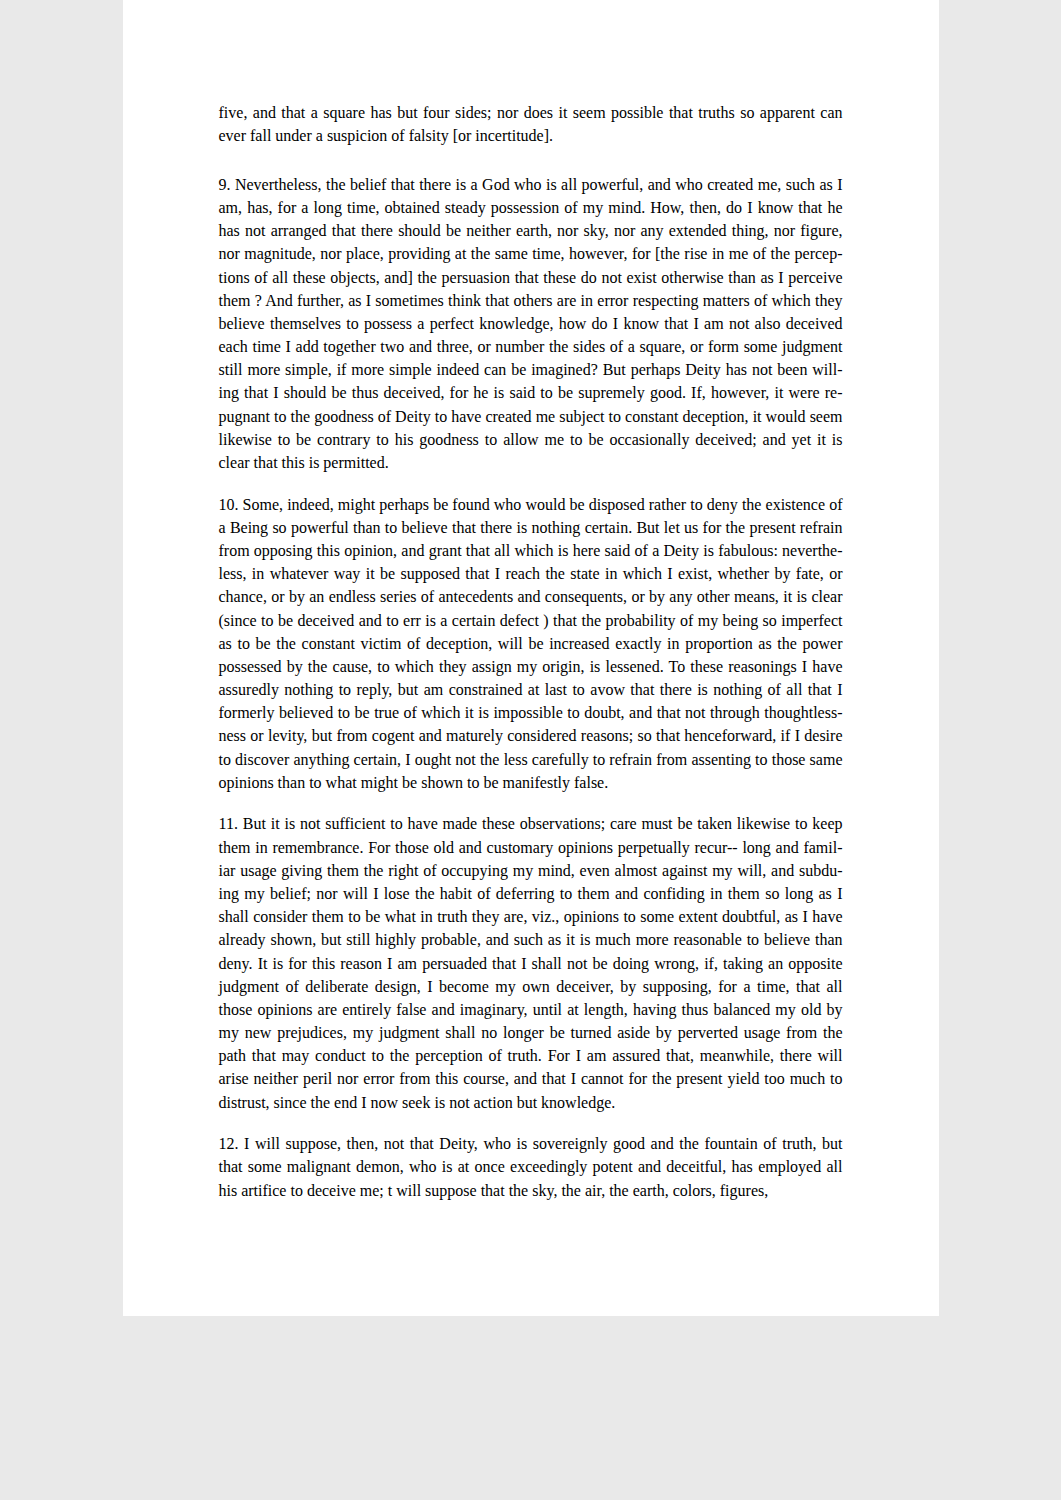five, and that a square has but four sides; nor does it seem possible that truths so apparent can ever fall under a suspicion of falsity [or incertitude].
9. Nevertheless, the belief that there is a God who is all powerful, and who created me, such as I am, has, for a long time, obtained steady possession of my mind. How, then, do I know that he has not arranged that there should be neither earth, nor sky, nor any extended thing, nor figure, nor magnitude, nor place, providing at the same time, however, for [the rise in me of the perceptions of all these objects, and] the persuasion that these do not exist otherwise than as I perceive them ? And further, as I sometimes think that others are in error respecting matters of which they believe themselves to possess a perfect knowledge, how do I know that I am not also deceived each time I add together two and three, or number the sides of a square, or form some judgment still more simple, if more simple indeed can be imagined? But perhaps Deity has not been willing that I should be thus deceived, for he is said to be supremely good. If, however, it were repugnant to the goodness of Deity to have created me subject to constant deception, it would seem likewise to be contrary to his goodness to allow me to be occasionally deceived; and yet it is clear that this is permitted.
10. Some, indeed, might perhaps be found who would be disposed rather to deny the existence of a Being so powerful than to believe that there is nothing certain. But let us for the present refrain from opposing this opinion, and grant that all which is here said of a Deity is fabulous: nevertheless, in whatever way it be supposed that I reach the state in which I exist, whether by fate, or chance, or by an endless series of antecedents and consequents, or by any other means, it is clear (since to be deceived and to err is a certain defect ) that the probability of my being so imperfect as to be the constant victim of deception, will be increased exactly in proportion as the power possessed by the cause, to which they assign my origin, is lessened. To these reasonings I have assuredly nothing to reply, but am constrained at last to avow that there is nothing of all that I formerly believed to be true of which it is impossible to doubt, and that not through thoughtlessness or levity, but from cogent and maturely considered reasons; so that henceforward, if I desire to discover anything certain, I ought not the less carefully to refrain from assenting to those same opinions than to what might be shown to be manifestly false.
11. But it is not sufficient to have made these observations; care must be taken likewise to keep them in remembrance. For those old and customary opinions perpetually recur-- long and familiar usage giving them the right of occupying my mind, even almost against my will, and subduing my belief; nor will I lose the habit of deferring to them and confiding in them so long as I shall consider them to be what in truth they are, viz., opinions to some extent doubtful, as I have already shown, but still highly probable, and such as it is much more reasonable to believe than deny. It is for this reason I am persuaded that I shall not be doing wrong, if, taking an opposite judgment of deliberate design, I become my own deceiver, by supposing, for a time, that all those opinions are entirely false and imaginary, until at length, having thus balanced my old by my new prejudices, my judgment shall no longer be turned aside by perverted usage from the path that may conduct to the perception of truth. For I am assured that, meanwhile, there will arise neither peril nor error from this course, and that I cannot for the present yield too much to distrust, since the end I now seek is not action but knowledge.
12. I will suppose, then, not that Deity, who is sovereignly good and the fountain of truth, but that some malignant demon, who is at once exceedingly potent and deceitful, has employed all his artifice to deceive me; t will suppose that the sky, the air, the earth, colors, figures,